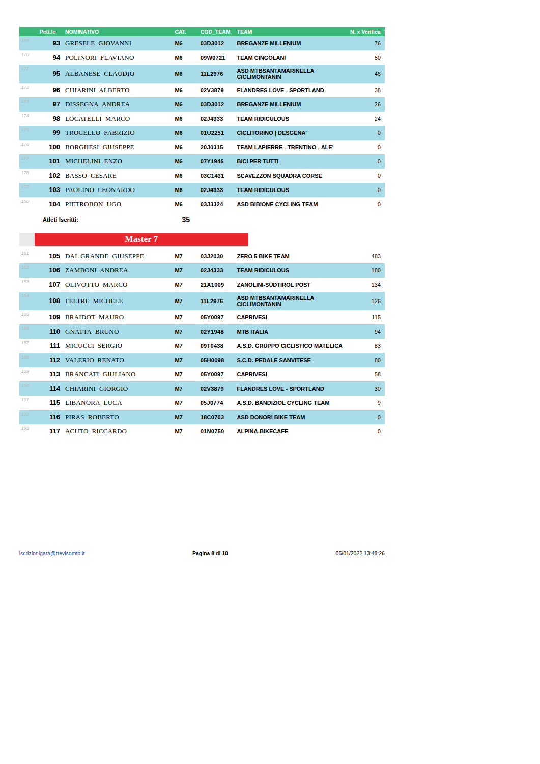| | Pett.le | NOMINATIVO | CAT. | COD_TEAM | TEAM | N. x Verifica T.Class |
| --- | --- | --- | --- | --- | --- | --- |
| 169 | 93 | GRESELE GIOVANNI | M6 | 03D3012 | BREGANZE MILLENIUM | 76 |
| 170 | 94 | POLINORI FLAVIANO | M6 | 09W0721 | TEAM CINGOLANI | 50 |
| 171 | 95 | ALBANESE CLAUDIO | M6 | 11L2976 | ASD MTBSANTAMARINELLA CICLIMONTANIN | 46 |
| 172 | 96 | CHIARINI ALBERTO | M6 | 02V3879 | FLANDRES LOVE - SPORTLAND | 38 |
| 173 | 97 | DISSEGNA ANDREA | M6 | 03D3012 | BREGANZE MILLENIUM | 26 |
| 174 | 98 | LOCATELLI MARCO | M6 | 02J4333 | TEAM RIDICULOUS | 24 |
| 175 | 99 | TROCELLO FABRIZIO | M6 | 01U2251 | CICLITORINO / DESGENA' | 0 |
| 176 | 100 | BORGHESI GIUSEPPE | M6 | 20J0315 | TEAM LAPIERRE - TRENTINO - ALE' | 0 |
| 177 | 101 | MICHELINI ENZO | M6 | 07Y1946 | BICI PER TUTTI | 0 |
| 178 | 102 | BASSO CESARE | M6 | 03C1431 | SCAVEZZON SQUADRA CORSE | 0 |
| 179 | 103 | PAOLINO LEONARDO | M6 | 02J4333 | TEAM RIDICULOUS | 0 |
| 180 | 104 | PIETROBON UGO | M6 | 03J3324 | ASD BIBIONE CYCLING TEAM | 0 |
| | Atleti Iscritti: | 35 |
| Master 7 |
| 181 | 105 | DAL GRANDE GIUSEPPE | M7 | 03J2030 | ZERO 5 BIKE TEAM | 483 |
| 182 | 106 | ZAMBONI ANDREA | M7 | 02J4333 | TEAM RIDICULOUS | 180 |
| 183 | 107 | OLIVOTTO MARCO | M7 | 21A1009 | ZANOLINI-SÜDTIROL POST | 134 |
| 184 | 108 | FELTRE MICHELE | M7 | 11L2976 | ASD MTBSANTAMARINELLA CICLIMONTANIN | 126 |
| 185 | 109 | BRAIDOT MAURO | M7 | 05Y0097 | CAPRIVESI | 115 |
| 186 | 110 | GNATTA BRUNO | M7 | 02Y1948 | MTB ITALIA | 94 |
| 187 | 111 | MICUCCI SERGIO | M7 | 09T0438 | A.S.D. GRUPPO CICLISTICO MATELICA | 83 |
| 188 | 112 | VALERIO RENATO | M7 | 05H0098 | S.C.D. PEDALE SANVITESE | 80 |
| 189 | 113 | BRANCATI GIULIANO | M7 | 05Y0097 | CAPRIVESI | 58 |
| 190 | 114 | CHIARINI GIORGIO | M7 | 02V3879 | FLANDRES LOVE - SPORTLAND | 30 |
| 191 | 115 | LIBANORA LUCA | M7 | 05J0774 | A.S.D. BANDIZIOL CYCLING TEAM | 9 |
| 192 | 116 | PIRAS ROBERTO | M7 | 18C0703 | ASD DONORI BIKE TEAM | 0 |
| 193 | 117 | ACUTO RICCARDO | M7 | 01N0750 | ALPINA-BIKECAFE | 0 |
iscrizionigara@trevisomtb.it
Pagina 8 di 10
05/01/2022 13:48:26